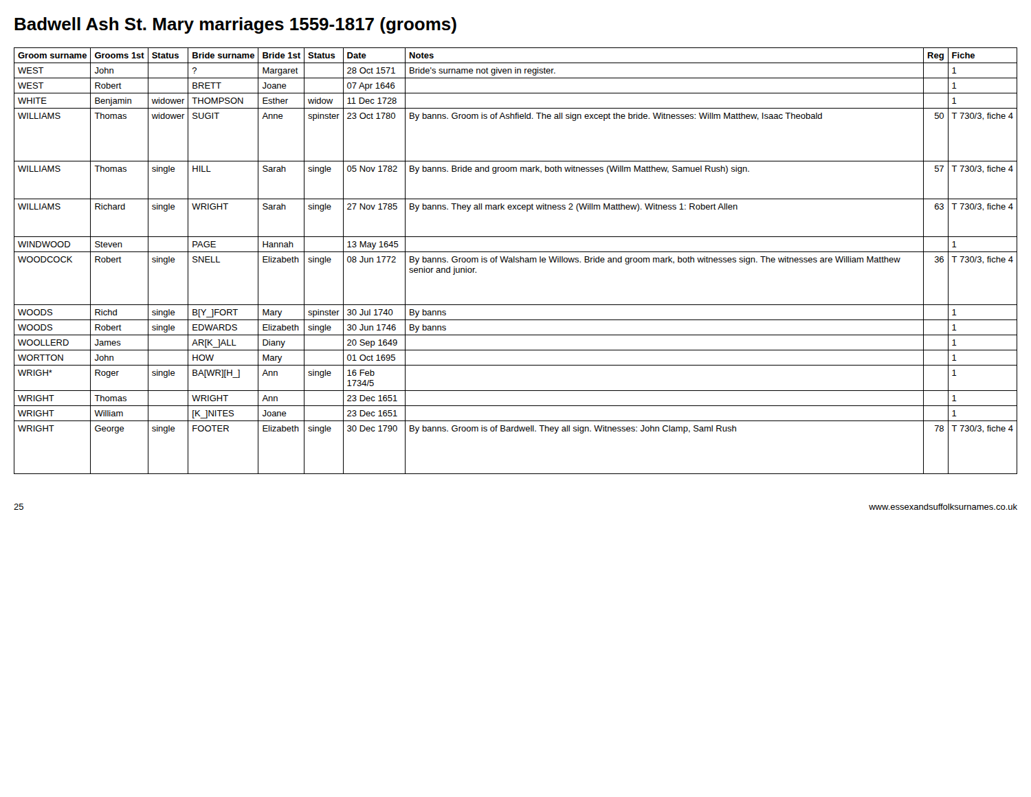Badwell Ash St. Mary marriages 1559-1817 (grooms)
| Groom surname | Grooms 1st | Status | Bride surname | Bride 1st | Status | Date | Notes | Reg | Fiche |
| --- | --- | --- | --- | --- | --- | --- | --- | --- | --- |
| WEST | John | | ? | Margaret | | 28 Oct 1571 | Bride's surname not given in register. | | 1 |
| WEST | Robert | | BRETT | Joane | | 07 Apr 1646 | | | 1 |
| WHITE | Benjamin | widower | THOMPSON | Esther | widow | 11 Dec 1728 | | | 1 |
| WILLIAMS | Thomas | widower | SUGIT | Anne | spinster | 23 Oct 1780 | By banns. Groom is of Ashfield. The all sign except the bride. Witnesses: Willm Matthew, Isaac Theobald | 50 | T 730/3, fiche 4 |
| WILLIAMS | Thomas | single | HILL | Sarah | single | 05 Nov 1782 | By banns. Bride and groom mark, both witnesses (Willm Matthew, Samuel Rush) sign. | 57 | T 730/3, fiche 4 |
| WILLIAMS | Richard | single | WRIGHT | Sarah | single | 27 Nov 1785 | By banns. They all mark except witness 2 (Willm Matthew). Witness 1: Robert Allen | 63 | T 730/3, fiche 4 |
| WINDWOOD | Steven | | PAGE | Hannah | | 13 May 1645 | | | 1 |
| WOODCOCK | Robert | single | SNELL | Elizabeth | single | 08 Jun 1772 | By banns. Groom is of Walsham le Willows. Bride and groom mark, both witnesses sign. The witnesses are William Matthew senior and junior. | 36 | T 730/3, fiche 4 |
| WOODS | Richd | single | B[Y_]FORT | Mary | spinster | 30 Jul 1740 | By banns | | 1 |
| WOODS | Robert | single | EDWARDS | Elizabeth | single | 30 Jun 1746 | By banns | | 1 |
| WOOLLERD | James | | AR[K_]ALL | Diany | | 20 Sep 1649 | | | 1 |
| WORTTON | John | | HOW | Mary | | 01 Oct 1695 | | | 1 |
| WRIGH* | Roger | single | BA[WR][H_] | Ann | single | 16 Feb 1734/5 | | | 1 |
| WRIGHT | Thomas | | WRIGHT | Ann | | 23 Dec 1651 | | | 1 |
| WRIGHT | William | | [K_]NITES | Joane | | 23 Dec 1651 | | | 1 |
| WRIGHT | George | single | FOOTER | Elizabeth | single | 30 Dec 1790 | By banns. Groom is of Bardwell. They all sign. Witnesses: John Clamp, Saml Rush | 78 | T 730/3, fiche 4 |
25 www.essexandsuffolksurnames.co.uk